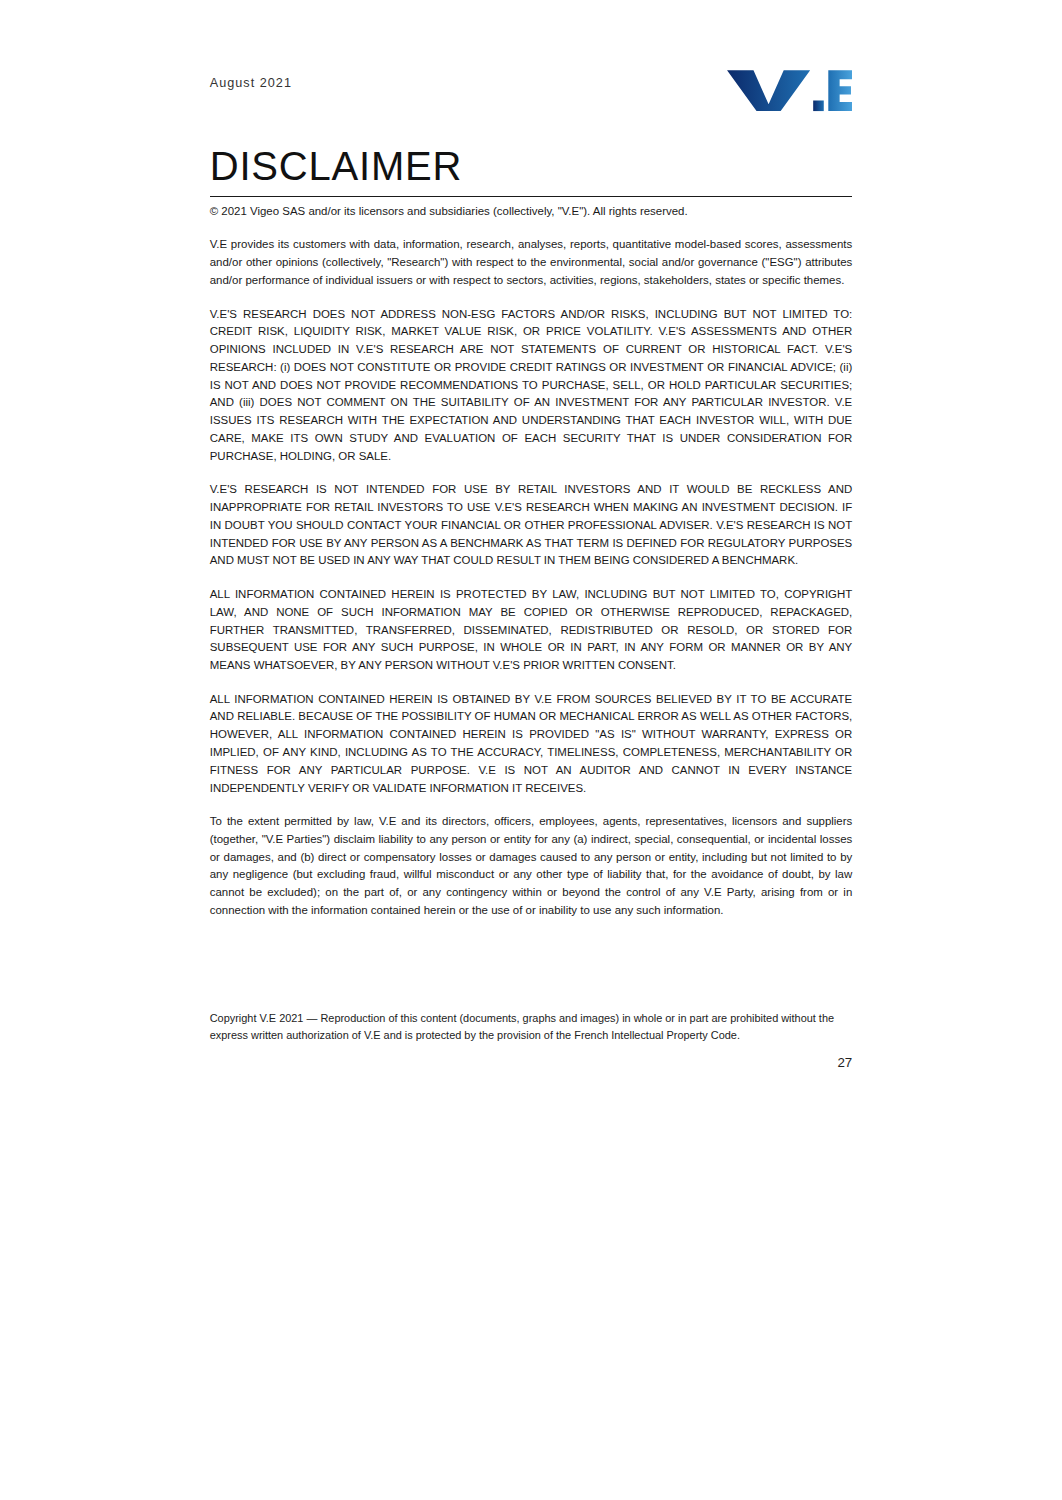August 2021
DISCLAIMER
© 2021 Vigeo SAS and/or its licensors and subsidiaries (collectively, "V.E"). All rights reserved.
V.E provides its customers with data, information, research, analyses, reports, quantitative model-based scores, assessments and/or other opinions (collectively, "Research") with respect to the environmental, social and/or governance ("ESG") attributes and/or performance of individual issuers or with respect to sectors, activities, regions, stakeholders, states or specific themes.
V.E'S RESEARCH DOES NOT ADDRESS NON-ESG FACTORS AND/OR RISKS, INCLUDING BUT NOT LIMITED TO: CREDIT RISK, LIQUIDITY RISK, MARKET VALUE RISK, OR PRICE VOLATILITY. V.E'S ASSESSMENTS AND OTHER OPINIONS INCLUDED IN V.E'S RESEARCH ARE NOT STATEMENTS OF CURRENT OR HISTORICAL FACT. V.E'S RESEARCH: (i) DOES NOT CONSTITUTE OR PROVIDE CREDIT RATINGS OR INVESTMENT OR FINANCIAL ADVICE; (ii) IS NOT AND DOES NOT PROVIDE RECOMMENDATIONS TO PURCHASE, SELL, OR HOLD PARTICULAR SECURITIES; AND (iii) DOES NOT COMMENT ON THE SUITABILITY OF AN INVESTMENT FOR ANY PARTICULAR INVESTOR. V.E ISSUES ITS RESEARCH WITH THE EXPECTATION AND UNDERSTANDING THAT EACH INVESTOR WILL, WITH DUE CARE, MAKE ITS OWN STUDY AND EVALUATION OF EACH SECURITY THAT IS UNDER CONSIDERATION FOR PURCHASE, HOLDING, OR SALE.
V.E'S RESEARCH IS NOT INTENDED FOR USE BY RETAIL INVESTORS AND IT WOULD BE RECKLESS AND INAPPROPRIATE FOR RETAIL INVESTORS TO USE V.E'S RESEARCH WHEN MAKING AN INVESTMENT DECISION. IF IN DOUBT YOU SHOULD CONTACT YOUR FINANCIAL OR OTHER PROFESSIONAL ADVISER. V.E'S RESEARCH IS NOT INTENDED FOR USE BY ANY PERSON AS A BENCHMARK AS THAT TERM IS DEFINED FOR REGULATORY PURPOSES AND MUST NOT BE USED IN ANY WAY THAT COULD RESULT IN THEM BEING CONSIDERED A BENCHMARK.
ALL INFORMATION CONTAINED HEREIN IS PROTECTED BY LAW, INCLUDING BUT NOT LIMITED TO, COPYRIGHT LAW, AND NONE OF SUCH INFORMATION MAY BE COPIED OR OTHERWISE REPRODUCED, REPACKAGED, FURTHER TRANSMITTED, TRANSFERRED, DISSEMINATED, REDISTRIBUTED OR RESOLD, OR STORED FOR SUBSEQUENT USE FOR ANY SUCH PURPOSE, IN WHOLE OR IN PART, IN ANY FORM OR MANNER OR BY ANY MEANS WHATSOEVER, BY ANY PERSON WITHOUT V.E'S PRIOR WRITTEN CONSENT.
ALL INFORMATION CONTAINED HEREIN IS OBTAINED BY V.E FROM SOURCES BELIEVED BY IT TO BE ACCURATE AND RELIABLE. BECAUSE OF THE POSSIBILITY OF HUMAN OR MECHANICAL ERROR AS WELL AS OTHER FACTORS, HOWEVER, ALL INFORMATION CONTAINED HEREIN IS PROVIDED "AS IS" WITHOUT WARRANTY, EXPRESS OR IMPLIED, OF ANY KIND, INCLUDING AS TO THE ACCURACY, TIMELINESS, COMPLETENESS, MERCHANTABILITY OR FITNESS FOR ANY PARTICULAR PURPOSE. V.E IS NOT AN AUDITOR AND CANNOT IN EVERY INSTANCE INDEPENDENTLY VERIFY OR VALIDATE INFORMATION IT RECEIVES.
To the extent permitted by law, V.E and its directors, officers, employees, agents, representatives, licensors and suppliers (together, "V.E Parties") disclaim liability to any person or entity for any (a) indirect, special, consequential, or incidental losses or damages, and (b) direct or compensatory losses or damages caused to any person or entity, including but not limited to by any negligence (but excluding fraud, willful misconduct or any other type of liability that, for the avoidance of doubt, by law cannot be excluded); on the part of, or any contingency within or beyond the control of any V.E Party, arising from or in connection with the information contained herein or the use of or inability to use any such information.
Copyright V.E 2021 — Reproduction of this content (documents, graphs and images) in whole or in part are prohibited without the express written authorization of V.E and is protected by the provision of the French Intellectual Property Code.
27